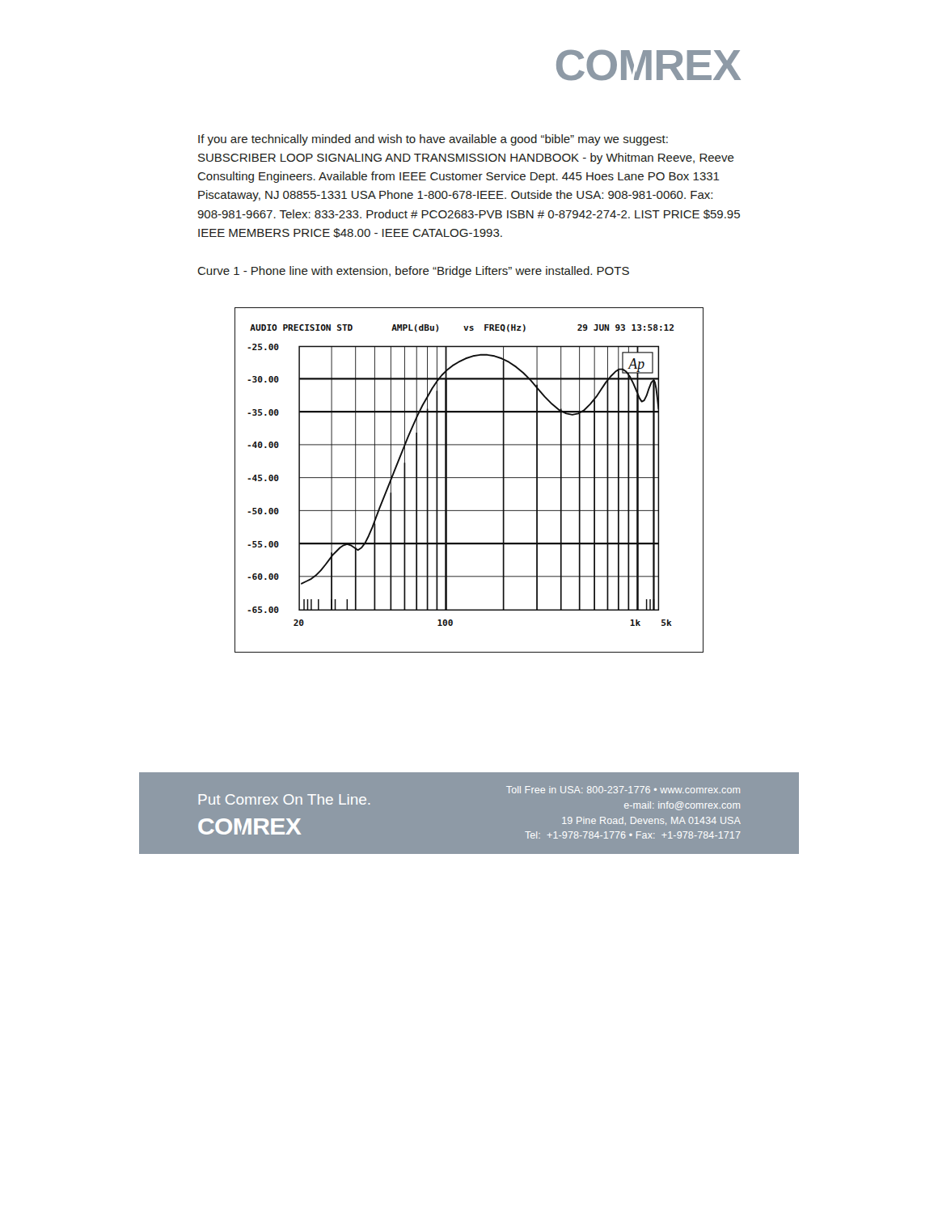COMREX
If you are technically minded and wish to have available a good “bible” may we suggest: SUBSCRIBER LOOP SIGNALING AND TRANSMISSION HANDBOOK - by Whitman Reeve, Reeve Consulting Engineers. Available from IEEE Customer Service Dept. 445 Hoes Lane PO Box 1331 Piscataway, NJ 08855-1331 USA Phone 1-800-678-IEEE. Outside the USA: 908-981-0060. Fax: 908-981-9667. Telex: 833-233. Product # PCO2683-PVB ISBN # 0-87942-274-2. LIST PRICE $59.95 IEEE MEMBERS PRICE $48.00 - IEEE CATALOG-1993.
Curve 1 - Phone line with extension, before “Bridge Lifters” were installed. POTS
AUDIO PRECISION STD AMPL(dBu) vs FREQ(Hz) 29 JUN 93 13:58:12 -25.00 -30.00 -35.00 -40.00 -45.00 -50.00 -55.00 -60.00 -65.00 20 100 1k 5k Ap
Put Comrex On The Line.
COMREX
Toll Free in USA: 800-237-1776 • www.comrex.com
e-mail: info@comrex.com
19 Pine Road, Devens, MA 01434 USA
Tel: +1-978-784-1776 • Fax: +1-978-784-1717